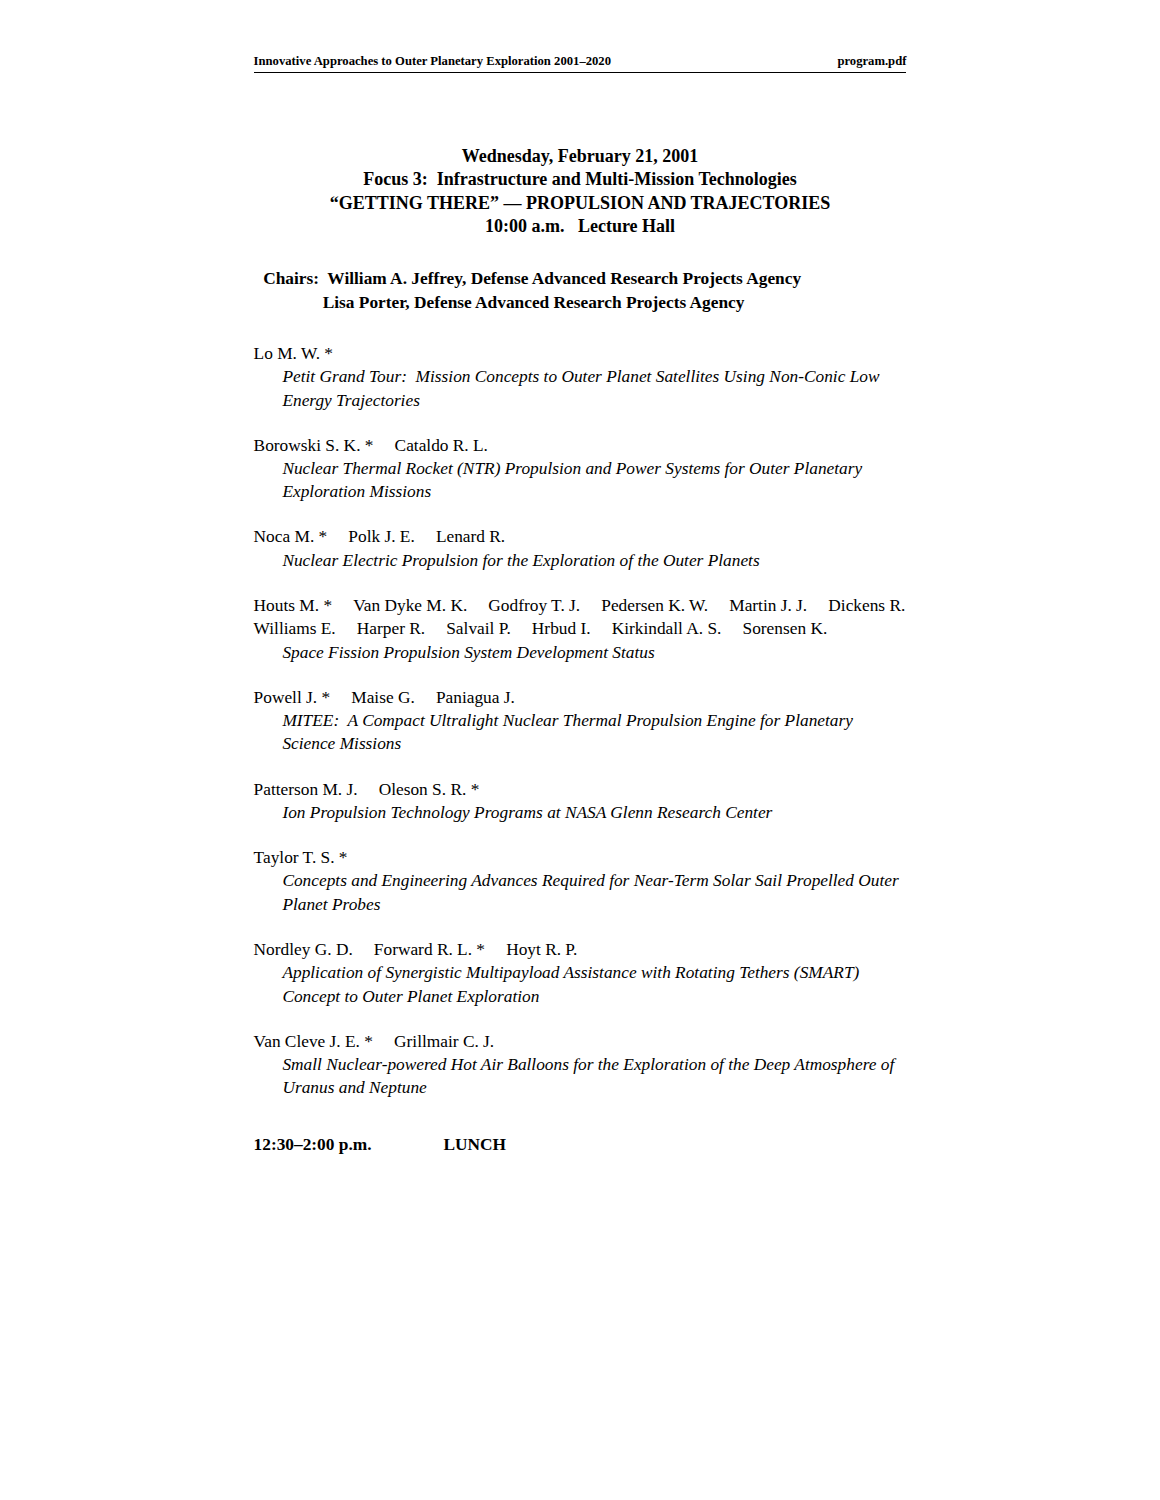Innovative Approaches to Outer Planetary Exploration 2001–2020
program.pdf
Wednesday, February 21, 2001 Focus 3: Infrastructure and Multi-Mission Technologies “GETTING THERE” — PROPULSION AND TRAJECTORIES 10:00 a.m. Lecture Hall
Chairs: William A. Jeffrey, Defense Advanced Research Projects Agency Lisa Porter, Defense Advanced Research Projects Agency
Lo M. W. *
Petit Grand Tour: Mission Concepts to Outer Planet Satellites Using Non-Conic Low Energy Trajectories
Borowski S. K. * Cataldo R. L.
Nuclear Thermal Rocket (NTR) Propulsion and Power Systems for Outer Planetary Exploration Missions
Noca M. * Polk J. E. Lenard R.
Nuclear Electric Propulsion for the Exploration of the Outer Planets
Houts M. * Van Dyke M. K. Godfroy T. J. Pedersen K. W. Martin J. J. Dickens R.
Williams E. Harper R. Salvail P. Hrbud I. Kirkindall A. S. Sorensen K.
Space Fission Propulsion System Development Status
Powell J. * Maise G. Paniagua J.
MITEE: A Compact Ultralight Nuclear Thermal Propulsion Engine for Planetary Science Missions
Patterson M. J. Oleson S. R. *
Ion Propulsion Technology Programs at NASA Glenn Research Center
Taylor T. S. *
Concepts and Engineering Advances Required for Near-Term Solar Sail Propelled Outer Planet Probes
Nordley G. D. Forward R. L. * Hoyt R. P.
Application of Synergistic Multipayload Assistance with Rotating Tethers (SMART) Concept to Outer Planet Exploration
Van Cleve J. E. * Grillmair C. J.
Small Nuclear-powered Hot Air Balloons for the Exploration of the Deep Atmosphere of Uranus and Neptune
12:30–2:00 p.m. LUNCH